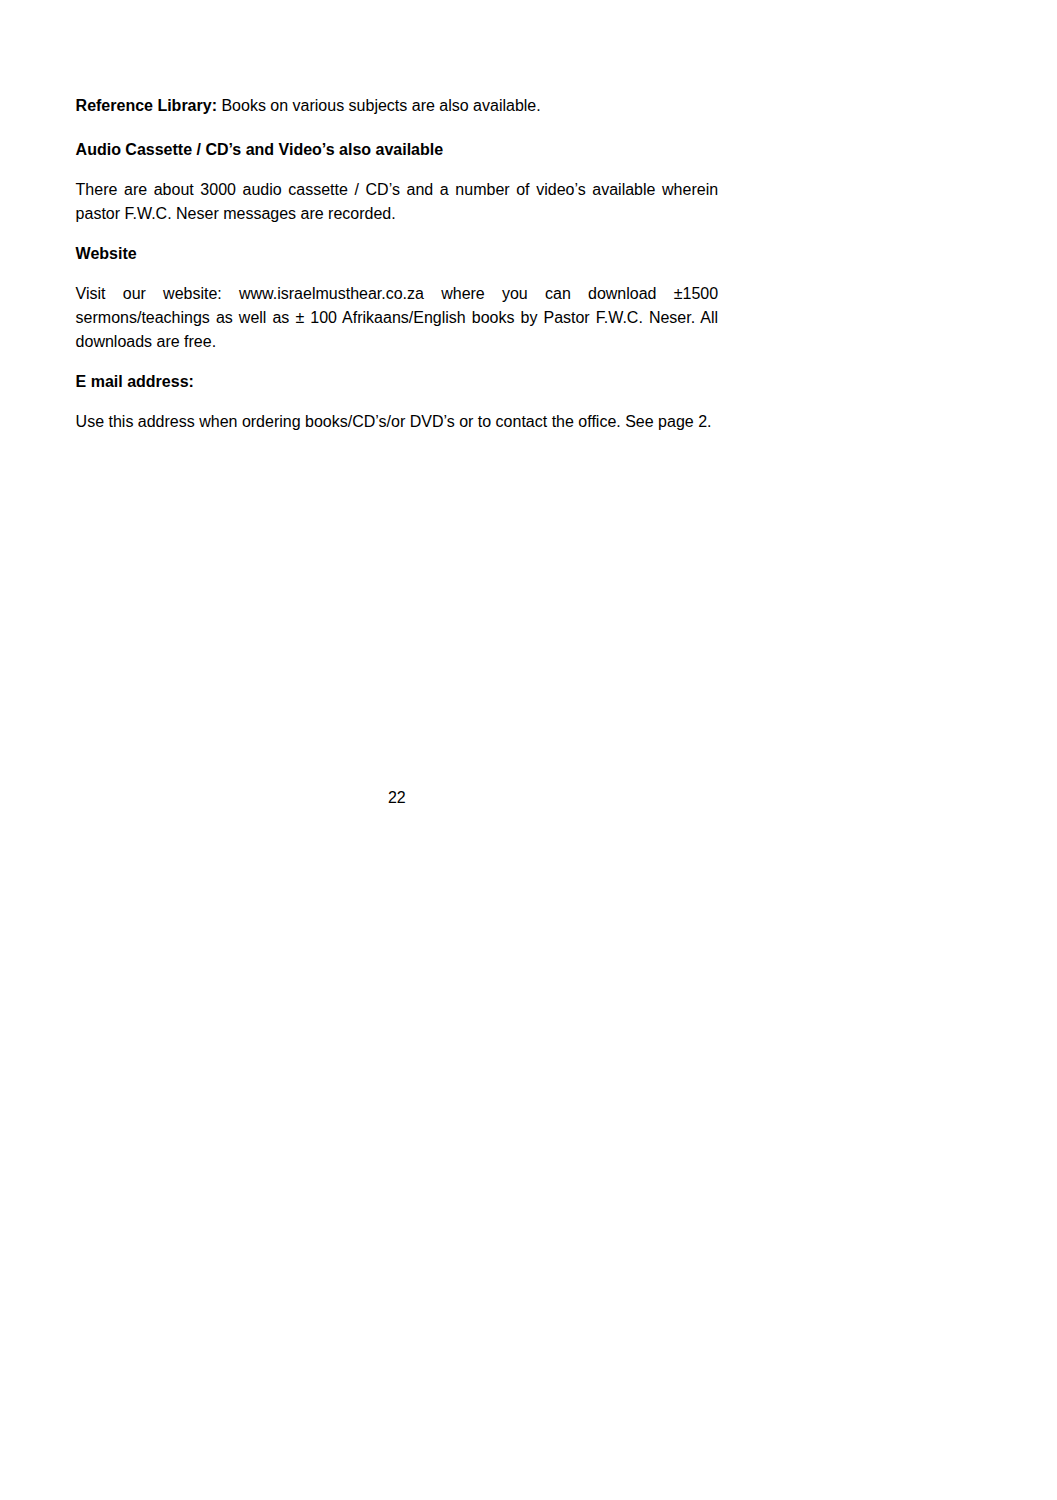Reference Library: Books on various subjects are also available.
Audio Cassette / CD’s and Video’s also available
There are about 3000 audio cassette / CD’s and a number of video’s available wherein pastor F.W.C. Neser messages are recorded.
Website
Visit our website: www.israelmusthear.co.za where you can download ±1500 sermons/teachings as well as ± 100 Afrikaans/English books by Pastor F.W.C. Neser. All downloads are free.
E mail address:
Use this address when ordering books/CD’s/or DVD’s or to contact the office. See page 2.
22